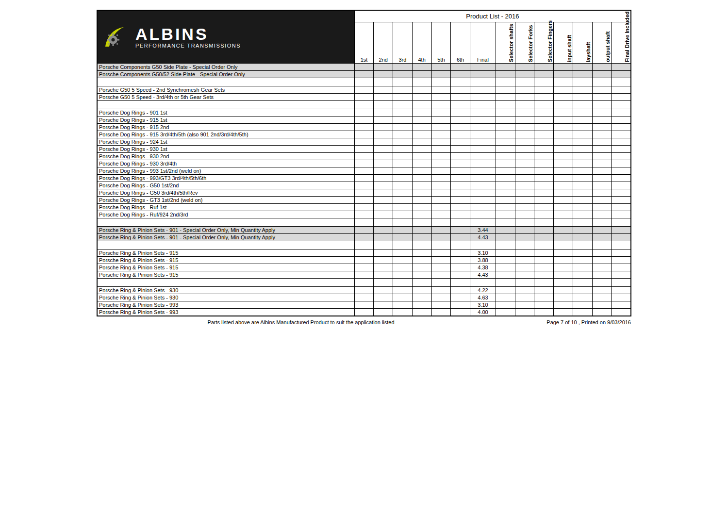| ALBINS PERFORMANCE TRANSMISSIONS | Product List - 2016 |
| 1st | 2nd | 3rd | 4th | 5th | 6th | Final | Selector shafts | Selector Forks | Selector Fingers | input shaft | layshaft | output shaft | Final Drive Included |
| Porsche Components G50 Side Plate - Special Order Only | | | | | | | | | | | | | | |
| Porsche Components G50/52 Side Plate - Special Order Only | | | | | | | | | | | | | | |
| Porsche G50 5 Speed - 2nd Synchromesh Gear Sets | | | | | | | | | | | | | | |
| Porsche G50 5 Speed - 3rd/4th or 5th Gear Sets | | | | | | | | | | | | | | |
| Porsche Dog Rings - 901 1st | | | | | | | | | | | | | | |
| Porsche Dog Rings - 915 1st | | | | | | | | | | | | | | |
| Porsche Dog Rings - 915 2nd | | | | | | | | | | | | | | |
| Porsche Dog Rings - 915 3rd/4th/5th (also 901 2nd/3rd/4th/5th) | | | | | | | | | | | | | | |
| Porsche Dog Rings - 924 1st | | | | | | | | | | | | | | |
| Porsche Dog Rings - 930 1st | | | | | | | | | | | | | | |
| Porsche Dog Rings - 930 2nd | | | | | | | | | | | | | | |
| Porsche Dog Rings - 930 3rd/4th | | | | | | | | | | | | | | |
| Porsche Dog Rings - 993 1st/2nd (weld on) | | | | | | | | | | | | | | |
| Porsche Dog Rings - 993/GT3 3rd/4th/5th/6th | | | | | | | | | | | | | | |
| Porsche Dog Rings - G50 1st/2nd | | | | | | | | | | | | | | |
| Porsche Dog Rings - G50 3rd/4th/5th/Rev | | | | | | | | | | | | | | |
| Porsche Dog Rings - GT3 1st/2nd (weld on) | | | | | | | | | | | | | | |
| Porsche Dog Rings - Ruf 1st | | | | | | | | | | | | | | |
| Porsche Dog Rings - Ruf/924 2nd/3rd | | | | | | | | | | | | | | |
| Porsche Ring & Pinion Sets - 901 - Special Order Only, Min Quantity Apply | | | | | | | 3.44 | | | | | | | |
| Porsche Ring & Pinion Sets - 901 - Special Order Only, Min Quantity Apply | | | | | | | 4.43 | | | | | | | |
| Porsche Ring & Pinion Sets - 915 | | | | | | | 3.10 | | | | | | | |
| Porsche Ring & Pinion Sets - 915 | | | | | | | 3.88 | | | | | | | |
| Porsche Ring & Pinion Sets - 915 | | | | | | | 4.38 | | | | | | | |
| Porsche Ring & Pinion Sets - 915 | | | | | | | 4.43 | | | | | | | |
| Porsche Ring & Pinion Sets - 930 | | | | | | | 4.22 | | | | | | | |
| Porsche Ring & Pinion Sets - 930 | | | | | | | 4.63 | | | | | | | |
| Porsche Ring & Pinion Sets - 993 | | | | | | | 3.10 | | | | | | | |
| Porsche Ring & Pinion Sets - 993 | | | | | | | 4.00 | | | | | | | |
Parts listed above are Albins Manufactured Product to suit the application listed
Page 7 of 10 , Printed on 9/03/2016